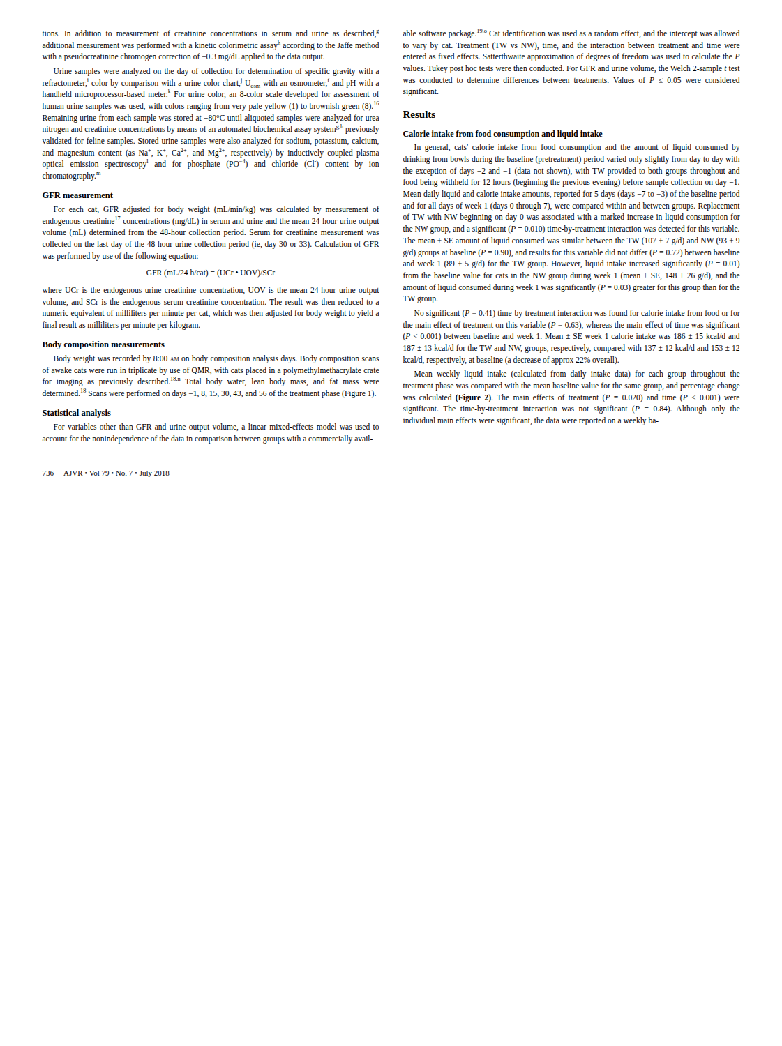tions. In addition to measurement of creatinine concentrations in serum and urine as described,g additional measurement was performed with a kinetic colorimetric assayh according to the Jaffe method with a pseudocreatinine chromogen correction of −0.3 mg/dL applied to the data output.
Urine samples were analyzed on the day of collection for determination of specific gravity with a refractometer,i color by comparison with a urine color chart,j Uosm with an osmometer,f and pH with a handheld microprocessor-based meter.k For urine color, an 8-color scale developed for assessment of human urine samples was used, with colors ranging from very pale yellow (1) to brownish green (8).16 Remaining urine from each sample was stored at −80°C until aliquoted samples were analyzed for urea nitrogen and creatinine concentrations by means of an automated biochemical assay systemg,h previously validated for feline samples. Stored urine samples were also analyzed for sodium, potassium, calcium, and magnesium content (as Na+, K+, Ca2+, and Mg2+, respectively) by inductively coupled plasma optical emission spectroscopyl and for phosphate (PO−4) and chloride (Cl-) content by ion chromatography.m
GFR measurement
For each cat, GFR adjusted for body weight (mL/min/kg) was calculated by measurement of endogenous creatinine17 concentrations (mg/dL) in serum and urine and the mean 24-hour urine output volume (mL) determined from the 48-hour collection period. Serum for creatinine measurement was collected on the last day of the 48-hour urine collection period (ie, day 30 or 33). Calculation of GFR was performed by use of the following equation:
GFR (mL/24 h/cat) = (UCr • UOV)/SCr
where UCr is the endogenous urine creatinine concentration, UOV is the mean 24-hour urine output volume, and SCr is the endogenous serum creatinine concentration. The result was then reduced to a numeric equivalent of milliliters per minute per cat, which was then adjusted for body weight to yield a final result as milliliters per minute per kilogram.
Body composition measurements
Body weight was recorded by 8:00 am on body composition analysis days. Body composition scans of awake cats were run in triplicate by use of QMR, with cats placed in a polymethylmethacrylate crate for imaging as previously described.18,n Total body water, lean body mass, and fat mass were determined.18 Scans were performed on days −1, 8, 15, 30, 43, and 56 of the treatment phase (Figure 1).
Statistical analysis
For variables other than GFR and urine output volume, a linear mixed-effects model was used to account for the nonindependence of the data in comparison between groups with a commercially avail-
able software package.19,o Cat identification was used as a random effect, and the intercept was allowed to vary by cat. Treatment (TW vs NW), time, and the interaction between treatment and time were entered as fixed effects. Satterthwaite approximation of degrees of freedom was used to calculate the P values. Tukey post hoc tests were then conducted. For GFR and urine volume, the Welch 2-sample t test was conducted to determine differences between treatments. Values of P ≤ 0.05 were considered significant.
Results
Calorie intake from food consumption and liquid intake
In general, cats' calorie intake from food consumption and the amount of liquid consumed by drinking from bowls during the baseline (pretreatment) period varied only slightly from day to day with the exception of days −2 and −1 (data not shown), with TW provided to both groups throughout and food being withheld for 12 hours (beginning the previous evening) before sample collection on day −1. Mean daily liquid and calorie intake amounts, reported for 5 days (days −7 to −3) of the baseline period and for all days of week 1 (days 0 through 7), were compared within and between groups. Replacement of TW with NW beginning on day 0 was associated with a marked increase in liquid consumption for the NW group, and a significant (P = 0.010) time-by-treatment interaction was detected for this variable. The mean ± SE amount of liquid consumed was similar between the TW (107 ± 7 g/d) and NW (93 ± 9 g/d) groups at baseline (P = 0.90), and results for this variable did not differ (P = 0.72) between baseline and week 1 (89 ± 5 g/d) for the TW group. However, liquid intake increased significantly (P = 0.01) from the baseline value for cats in the NW group during week 1 (mean ± SE, 148 ± 26 g/d), and the amount of liquid consumed during week 1 was significantly (P = 0.03) greater for this group than for the TW group.
No significant (P = 0.41) time-by-treatment interaction was found for calorie intake from food or for the main effect of treatment on this variable (P = 0.63), whereas the main effect of time was significant (P < 0.001) between baseline and week 1. Mean ± SE week 1 calorie intake was 186 ± 15 kcal/d and 187 ± 13 kcal/d for the TW and NW, groups, respectively, compared with 137 ± 12 kcal/d and 153 ± 12 kcal/d, respectively, at baseline (a decrease of approx 22% overall).
Mean weekly liquid intake (calculated from daily intake data) for each group throughout the treatment phase was compared with the mean baseline value for the same group, and percentage change was calculated (Figure 2). The main effects of treatment (P = 0.020) and time (P < 0.001) were significant. The time-by-treatment interaction was not significant (P = 0.84). Although only the individual main effects were significant, the data were reported on a weekly ba-
736 AJVR • Vol 79 • No. 7 • July 2018